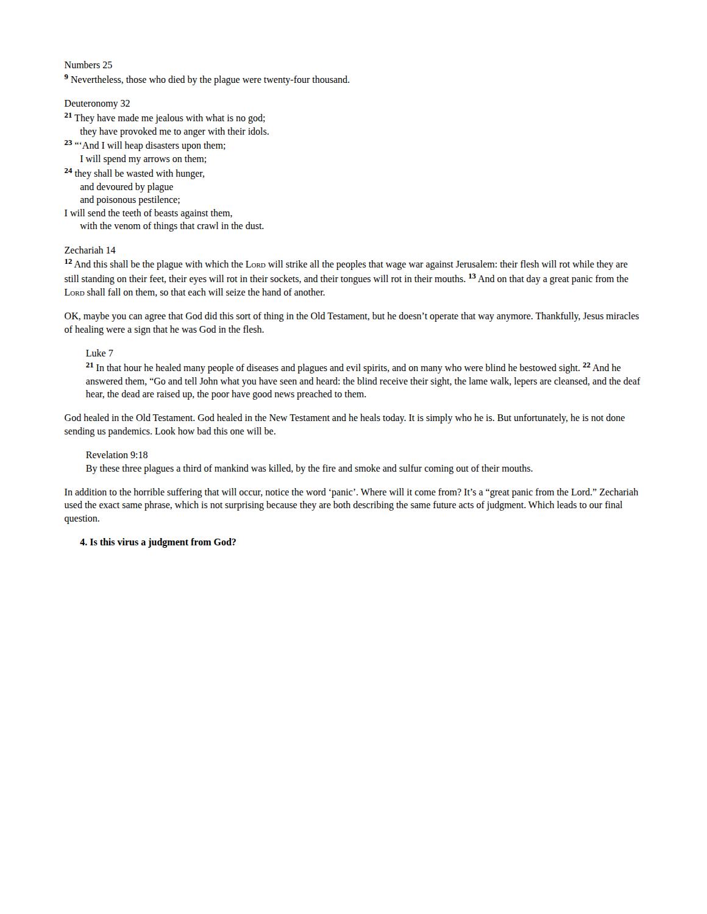Numbers 25
9 Nevertheless, those who died by the plague were twenty-four thousand.
Deuteronomy 32
21 They have made me jealous with what is no god;
they have provoked me to anger with their idols.
23 “‘And I will heap disasters upon them;
I will spend my arrows on them;
24 they shall be wasted with hunger,
and devoured by plague
and poisonous pestilence;
I will send the teeth of beasts against them,
with the venom of things that crawl in the dust.
Zechariah 14
12 And this shall be the plague with which the Lord will strike all the peoples that wage war against Jerusalem: their flesh will rot while they are still standing on their feet, their eyes will rot in their sockets, and their tongues will rot in their mouths. 13 And on that day a great panic from the Lord shall fall on them, so that each will seize the hand of another.
OK, maybe you can agree that God did this sort of thing in the Old Testament, but he doesn’t operate that way anymore. Thankfully, Jesus miracles of healing were a sign that he was God in the flesh.
Luke 7
21 In that hour he healed many people of diseases and plagues and evil spirits, and on many who were blind he bestowed sight. 22 And he answered them, “Go and tell John what you have seen and heard: the blind receive their sight, the lame walk, lepers are cleansed, and the deaf hear, the dead are raised up, the poor have good news preached to them.
God healed in the Old Testament. God healed in the New Testament and he heals today. It is simply who he is. But unfortunately, he is not done sending us pandemics. Look how bad this one will be.
Revelation 9:18
By these three plagues a third of mankind was killed, by the fire and smoke and sulfur coming out of their mouths.
In addition to the horrible suffering that will occur, notice the word ‘panic’. Where will it come from? It’s a “great panic from the Lord.” Zechariah used the exact same phrase, which is not surprising because they are both describing the same future acts of judgment. Which leads to our final question.
Is this virus a judgment from God?